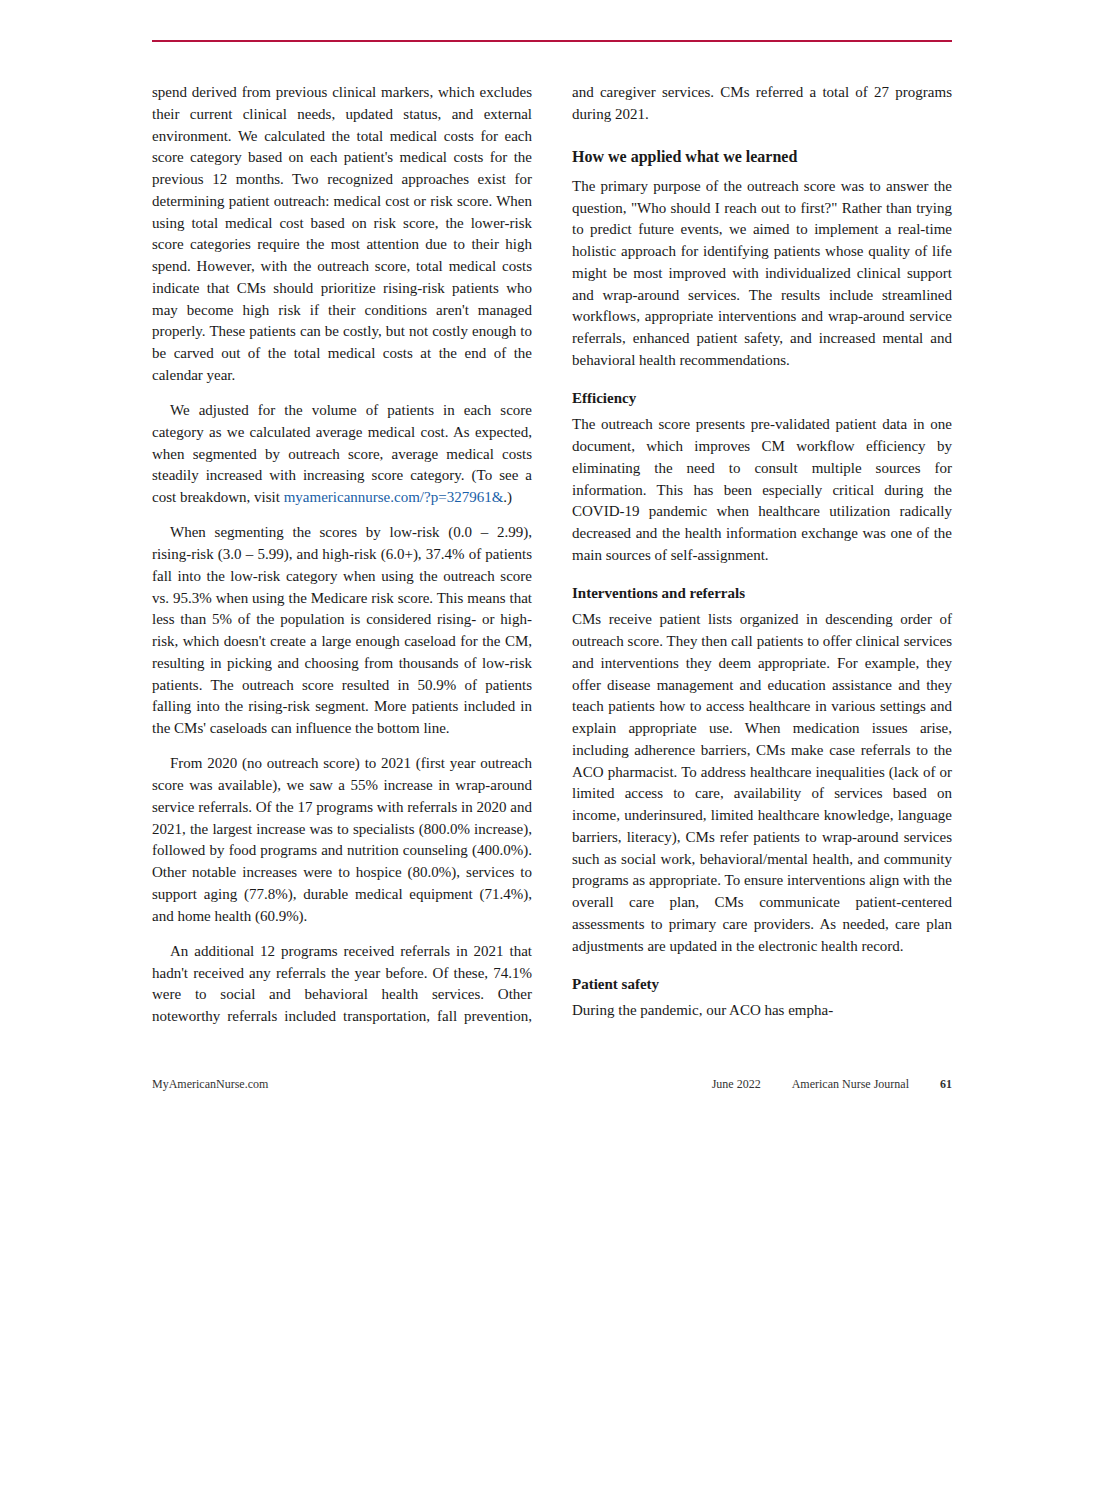spend derived from previous clinical markers, which excludes their current clinical needs, updated status, and external environment. We calculated the total medical costs for each score category based on each patient's medical costs for the previous 12 months. Two recognized approaches exist for determining patient outreach: medical cost or risk score. When using total medical cost based on risk score, the lower-risk score categories require the most attention due to their high spend. However, with the outreach score, total medical costs indicate that CMs should prioritize rising-risk patients who may become high risk if their conditions aren't managed properly. These patients can be costly, but not costly enough to be carved out of the total medical costs at the end of the calendar year.
We adjusted for the volume of patients in each score category as we calculated average medical cost. As expected, when segmented by outreach score, average medical costs steadily increased with increasing score category. (To see a cost breakdown, visit myamericannurse.com/?p=327961&.)
When segmenting the scores by low-risk (0.0 – 2.99), rising-risk (3.0 – 5.99), and high-risk (6.0+), 37.4% of patients fall into the low-risk category when using the outreach score vs. 95.3% when using the Medicare risk score. This means that less than 5% of the population is considered rising- or high-risk, which doesn't create a large enough caseload for the CM, resulting in picking and choosing from thousands of low-risk patients. The outreach score resulted in 50.9% of patients falling into the rising-risk segment. More patients included in the CMs' caseloads can influence the bottom line.
From 2020 (no outreach score) to 2021 (first year outreach score was available), we saw a 55% increase in wrap-around service referrals. Of the 17 programs with referrals in 2020 and 2021, the largest increase was to specialists (800.0% increase), followed by food programs and nutrition counseling (400.0%). Other notable increases were to hospice (80.0%), services to support aging (77.8%), durable medical equipment (71.4%), and home health (60.9%).
An additional 12 programs received referrals in 2021 that hadn't received any referrals the year before. Of these, 74.1% were to social and behavioral health services. Other noteworthy referrals included transportation, fall prevention, and caregiver services. CMs referred a total of 27 programs during 2021.
How we applied what we learned
The primary purpose of the outreach score was to answer the question, "Who should I reach out to first?" Rather than trying to predict future events, we aimed to implement a real-time holistic approach for identifying patients whose quality of life might be most improved with individualized clinical support and wrap-around services. The results include streamlined workflows, appropriate interventions and wrap-around service referrals, enhanced patient safety, and increased mental and behavioral health recommendations.
Efficiency
The outreach score presents pre-validated patient data in one document, which improves CM workflow efficiency by eliminating the need to consult multiple sources for information. This has been especially critical during the COVID-19 pandemic when healthcare utilization radically decreased and the health information exchange was one of the main sources of self-assignment.
Interventions and referrals
CMs receive patient lists organized in descending order of outreach score. They then call patients to offer clinical services and interventions they deem appropriate. For example, they offer disease management and education assistance and they teach patients how to access healthcare in various settings and explain appropriate use. When medication issues arise, including adherence barriers, CMs make case referrals to the ACO pharmacist. To address healthcare inequalities (lack of or limited access to care, availability of services based on income, underinsured, limited healthcare knowledge, language barriers, literacy), CMs refer patients to wrap-around services such as social work, behavioral/mental health, and community programs as appropriate. To ensure interventions align with the overall care plan, CMs communicate patient-centered assessments to primary care providers. As needed, care plan adjustments are updated in the electronic health record.
Patient safety
During the pandemic, our ACO has empha-
MyAmericanNurse.com
June 2022 American Nurse Journal 61